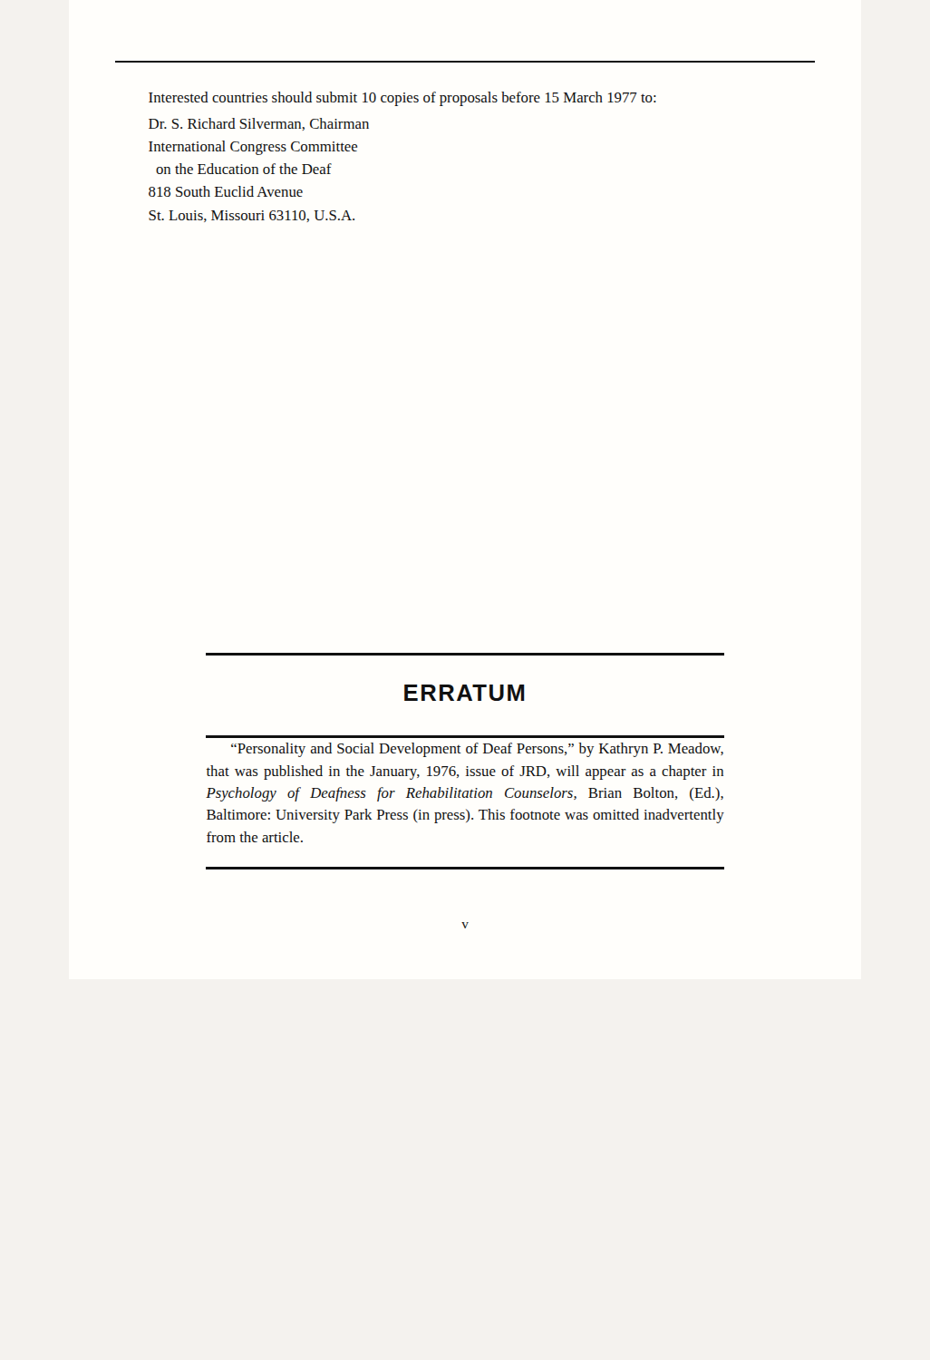Interested countries should submit 10 copies of proposals before 15 March 1977 to:
Dr. S. Richard Silverman, Chairman
International Congress Committee
on the Education of the Deaf
818 South Euclid Avenue
St. Louis, Missouri 63110, U.S.A.
ERRATUM
“Personality and Social Development of Deaf Persons,” by Kathryn P. Meadow, that was published in the January, 1976, issue of JRD, will appear as a chapter in Psychology of Deafness for Rehabilitation Counselors, Brian Bolton, (Ed.), Baltimore: University Park Press (in press). This footnote was omitted inadvertently from the article.
v